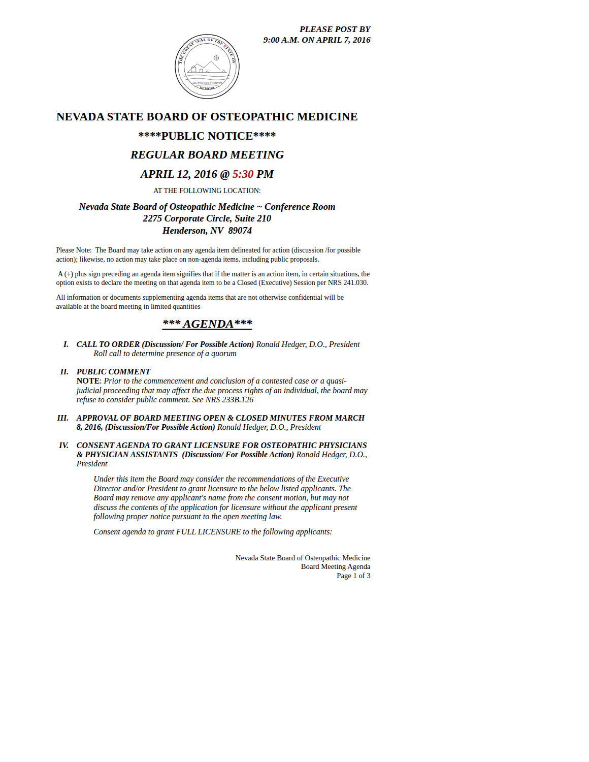PLEASE POST BY
9:00 A.M. ON APRIL 7, 2016
THE GREAT SEAL OF THE STATE OF NEVADA ALL FOR OUR COUNTRY
NEVADA STATE BOARD OF OSTEOPATHIC MEDICINE
****PUBLIC NOTICE****
REGULAR BOARD MEETING
APRIL 12, 2016 @ 5:30 PM
AT THE FOLLOWING LOCATION:
Nevada State Board of Osteopathic Medicine ~ Conference Room
2275 Corporate Circle, Suite 210
Henderson, NV 89074
Please Note: The Board may take action on any agenda item delineated for action (discussion /for possible action); likewise, no action may take place on non-agenda items, including public proposals.
A (+) plus sign preceding an agenda item signifies that if the matter is an action item, in certain situations, the option exists to declare the meeting on that agenda item to be a Closed (Executive) Session per NRS 241.030.
All information or documents supplementing agenda items that are not otherwise confidential will be available at the board meeting in limited quantities
*** AGENDA***
CALL TO ORDER (Discussion/ For Possible Action) Ronald Hedger, D.O., President
Roll call to determine presence of a quorum
PUBLIC COMMENT
NOTE: Prior to the commencement and conclusion of a contested case or a quasi-judicial proceeding that may affect the due process rights of an individual, the board may refuse to consider public comment. See NRS 233B.126
APPROVAL OF BOARD MEETING OPEN & CLOSED MINUTES FROM MARCH 8, 2016, (Discussion/For Possible Action) Ronald Hedger, D.O., President
CONSENT AGENDA TO GRANT LICENSURE FOR OSTEOPATHIC PHYSICIANS & PHYSICIAN ASSISTANTS (Discussion/ For Possible Action) Ronald Hedger, D.O., President
Under this item the Board may consider the recommendations of the Executive Director and/or President to grant licensure to the below listed applicants. The Board may remove any applicant's name from the consent motion, but may not discuss the contents of the application for licensure without the applicant present following proper notice pursuant to the open meeting law.
Consent agenda to grant FULL LICENSURE to the following applicants:
Nevada State Board of Osteopathic Medicine
Board Meeting Agenda
Page 1 of 3